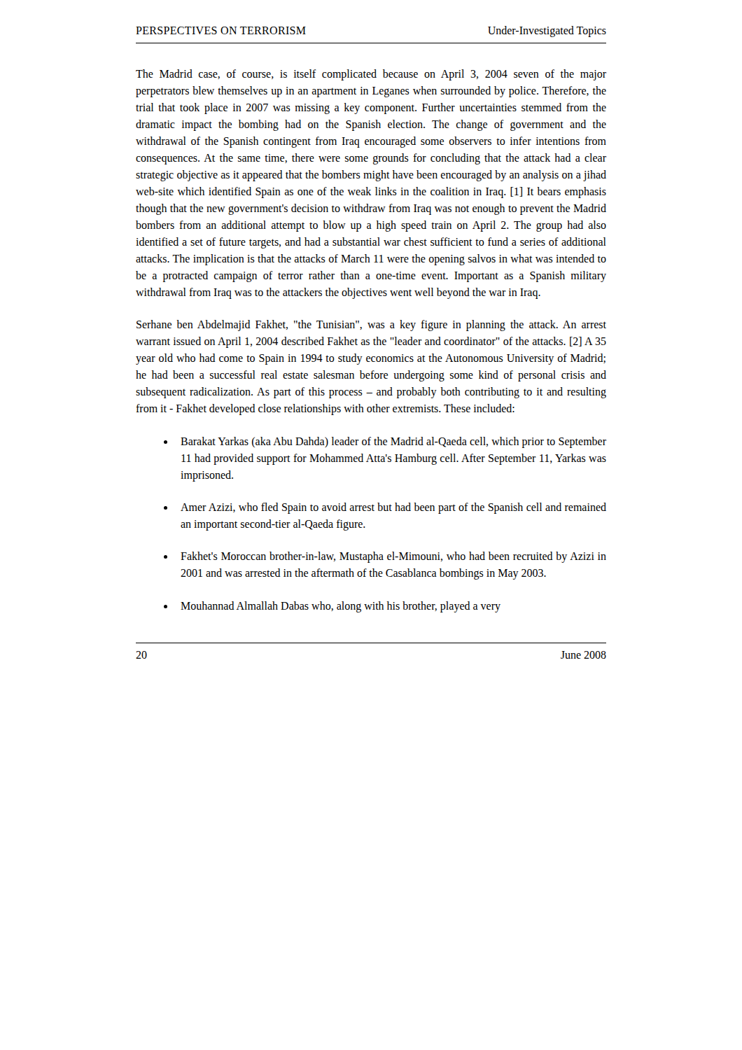Perspectives on Terrorism Under-Investigated Topics
The Madrid case, of course, is itself complicated because on April 3, 2004 seven of the major perpetrators blew themselves up in an apartment in Leganes when surrounded by police. Therefore, the trial that took place in 2007 was missing a key component. Further uncertainties stemmed from the dramatic impact the bombing had on the Spanish election. The change of government and the withdrawal of the Spanish contingent from Iraq encouraged some observers to infer intentions from consequences. At the same time, there were some grounds for concluding that the attack had a clear strategic objective as it appeared that the bombers might have been encouraged by an analysis on a jihad web-site which identified Spain as one of the weak links in the coalition in Iraq. [1] It bears emphasis though that the new government's decision to withdraw from Iraq was not enough to prevent the Madrid bombers from an additional attempt to blow up a high speed train on April 2. The group had also identified a set of future targets, and had a substantial war chest sufficient to fund a series of additional attacks. The implication is that the attacks of March 11 were the opening salvos in what was intended to be a protracted campaign of terror rather than a one-time event. Important as a Spanish military withdrawal from Iraq was to the attackers the objectives went well beyond the war in Iraq.
Serhane ben Abdelmajid Fakhet, "the Tunisian", was a key figure in planning the attack. An arrest warrant issued on April 1, 2004 described Fakhet as the "leader and coordinator" of the attacks. [2] A 35 year old who had come to Spain in 1994 to study economics at the Autonomous University of Madrid; he had been a successful real estate salesman before undergoing some kind of personal crisis and subsequent radicalization. As part of this process – and probably both contributing to it and resulting from it - Fakhet developed close relationships with other extremists. These included:
Barakat Yarkas (aka Abu Dahda) leader of the Madrid al-Qaeda cell, which prior to September 11 had provided support for Mohammed Atta's Hamburg cell. After September 11, Yarkas was imprisoned.
Amer Azizi, who fled Spain to avoid arrest but had been part of the Spanish cell and remained an important second-tier al-Qaeda figure.
Fakhet's Moroccan brother-in-law, Mustapha el-Mimouni, who had been recruited by Azizi in 2001 and was arrested in the aftermath of the Casablanca bombings in May 2003.
Mouhannad Almallah Dabas who, along with his brother, played a very
20 June 2008